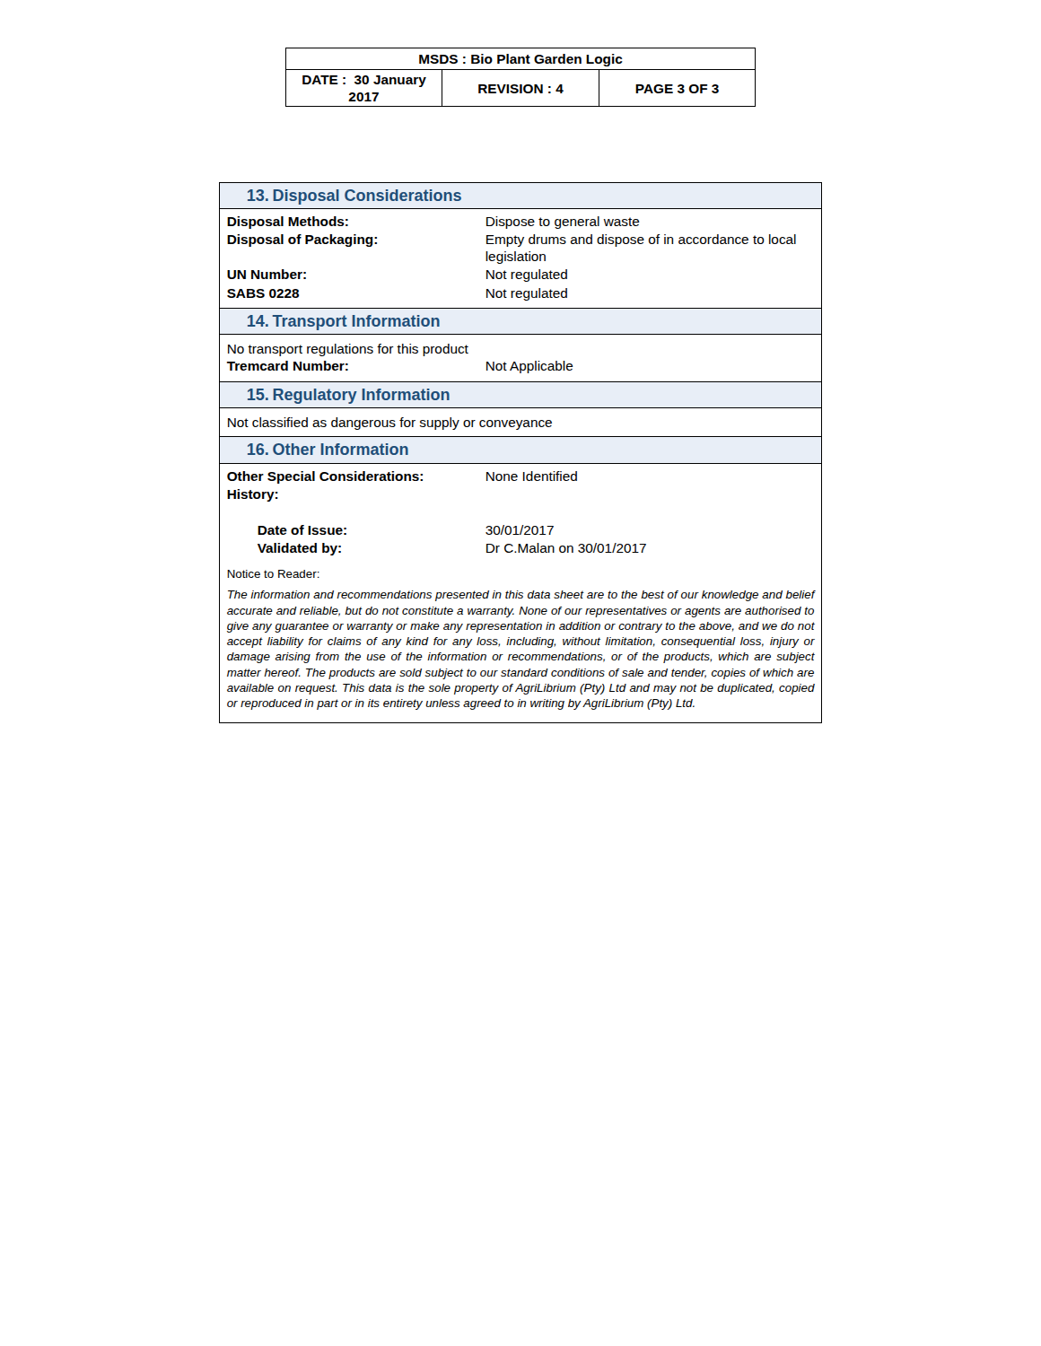| MSDS : Bio Plant Garden Logic |
| DATE : 30 January 2017 | REVISION : 4 | PAGE 3 OF 3 |
13. Disposal Considerations
| Disposal Methods: | Dispose to general waste |
| Disposal of Packaging: | Empty drums and dispose of in accordance to local legislation |
| UN Number: | Not regulated |
| SABS 0228 | Not regulated |
14. Transport Information
No transport regulations for this product
| Tremcard Number: | Not Applicable |
15. Regulatory Information
Not classified as dangerous for supply or conveyance
16. Other Information
| Other Special Considerations: | None Identified |
| History: | |
| Date of Issue: | 30/01/2017 |
| Validated by: | Dr C.Malan on 30/01/2017 |
Notice to Reader:
The information and recommendations presented in this data sheet are to the best of our knowledge and belief accurate and reliable, but do not constitute a warranty. None of our representatives or agents are authorised to give any guarantee or warranty or make any representation in addition or contrary to the above, and we do not accept liability for claims of any kind for any loss, including, without limitation, consequential loss, injury or damage arising from the use of the information or recommendations, or of the products, which are subject matter hereof. The products are sold subject to our standard conditions of sale and tender, copies of which are available on request. This data is the sole property of AgriLibrium (Pty) Ltd and may not be duplicated, copied or reproduced in part or in its entirety unless agreed to in writing by AgriLibrium (Pty) Ltd.